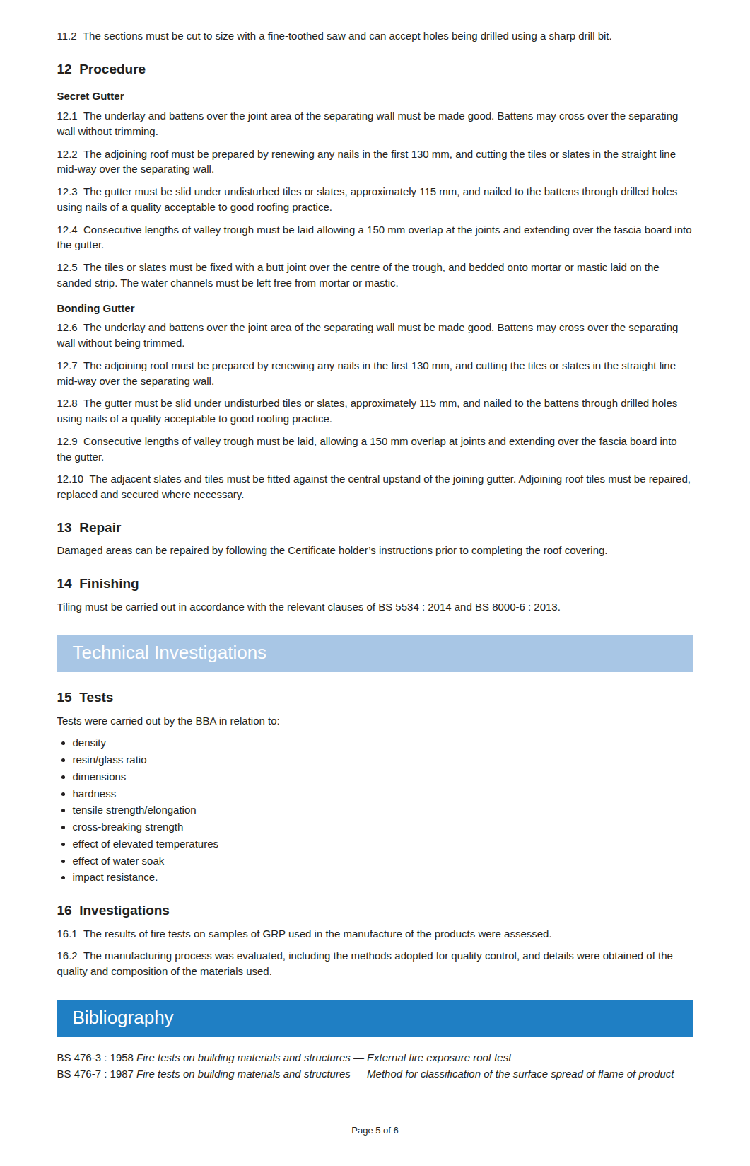11.2 The sections must be cut to size with a fine-toothed saw and can accept holes being drilled using a sharp drill bit.
12 Procedure
Secret Gutter
12.1 The underlay and battens over the joint area of the separating wall must be made good. Battens may cross over the separating wall without trimming.
12.2 The adjoining roof must be prepared by renewing any nails in the first 130 mm, and cutting the tiles or slates in the straight line mid-way over the separating wall.
12.3 The gutter must be slid under undisturbed tiles or slates, approximately 115 mm, and nailed to the battens through drilled holes using nails of a quality acceptable to good roofing practice.
12.4 Consecutive lengths of valley trough must be laid allowing a 150 mm overlap at the joints and extending over the fascia board into the gutter.
12.5 The tiles or slates must be fixed with a butt joint over the centre of the trough, and bedded onto mortar or mastic laid on the sanded strip. The water channels must be left free from mortar or mastic.
Bonding Gutter
12.6 The underlay and battens over the joint area of the separating wall must be made good. Battens may cross over the separating wall without being trimmed.
12.7 The adjoining roof must be prepared by renewing any nails in the first 130 mm, and cutting the tiles or slates in the straight line mid-way over the separating wall.
12.8 The gutter must be slid under undisturbed tiles or slates, approximately 115 mm, and nailed to the battens through drilled holes using nails of a quality acceptable to good roofing practice.
12.9 Consecutive lengths of valley trough must be laid, allowing a 150 mm overlap at joints and extending over the fascia board into the gutter.
12.10 The adjacent slates and tiles must be fitted against the central upstand of the joining gutter. Adjoining roof tiles must be repaired, replaced and secured where necessary.
13 Repair
Damaged areas can be repaired by following the Certificate holder’s instructions prior to completing the roof covering.
14 Finishing
Tiling must be carried out in accordance with the relevant clauses of BS 5534 : 2014 and BS 8000-6 : 2013.
Technical Investigations
15 Tests
Tests were carried out by the BBA in relation to:
density
resin/glass ratio
dimensions
hardness
tensile strength/elongation
cross-breaking strength
effect of elevated temperatures
effect of water soak
impact resistance.
16 Investigations
16.1 The results of fire tests on samples of GRP used in the manufacture of the products were assessed.
16.2 The manufacturing process was evaluated, including the methods adopted for quality control, and details were obtained of the quality and composition of the materials used.
Bibliography
BS 476-3 : 1958 Fire tests on building materials and structures — External fire exposure roof test
BS 476-7 : 1987 Fire tests on building materials and structures — Method for classification of the surface spread of flame of product
Page 5 of 6